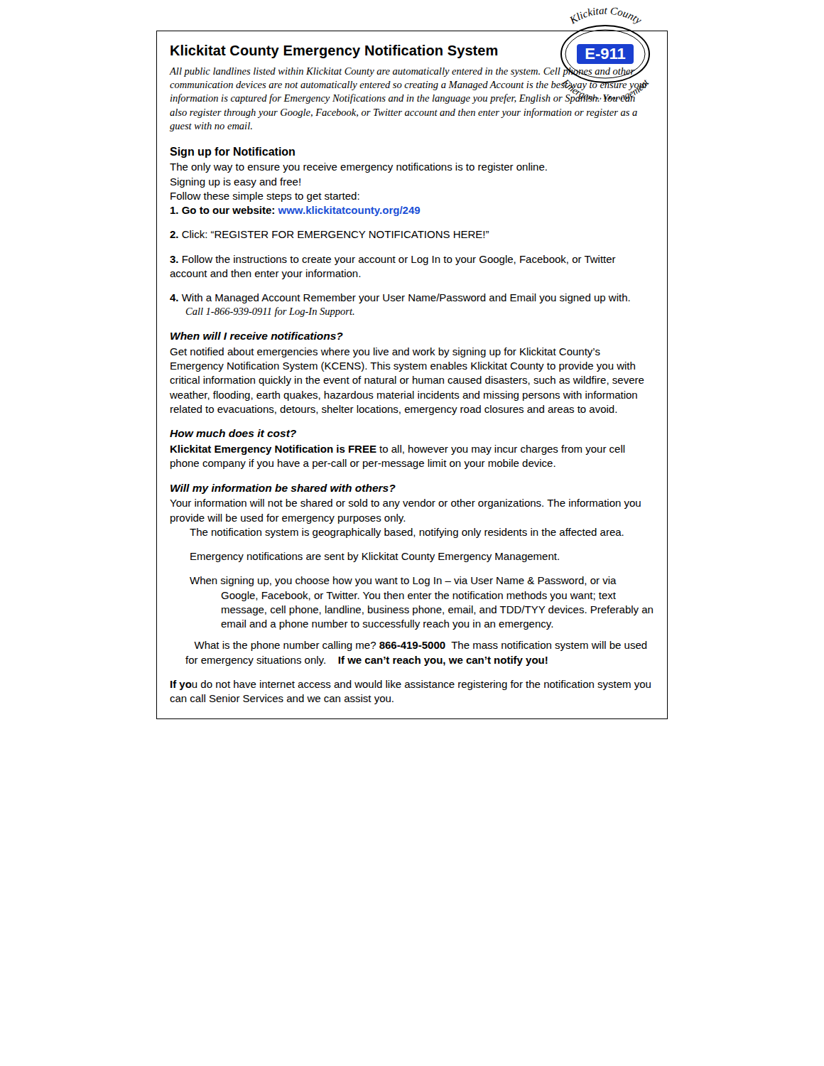E-911 Klickitat County Emergency Management
Klickitat County Emergency Notification System
All public landlines listed within Klickitat County are automatically entered in the system. Cell phones and other communication devices are not automatically entered so creating a Managed Account is the best way to ensure your information is captured for Emergency Notifications and in the language you prefer, English or Spanish. You can also register through your Google, Facebook, or Twitter account and then enter your information or register as a guest with no email.
Sign up for Notification
The only way to ensure you receive emergency notifications is to register online.
Signing up is easy and free!
Follow these simple steps to get started:
1. Go to our website: www.klickitatcounty.org/249
2. Click: “REGISTER FOR EMERGENCY NOTIFICATIONS HERE!”
3. Follow the instructions to create your account or Log In to your Google, Facebook, or Twitter account and then enter your information.
4. With a Managed Account Remember your User Name/Password and Email you signed up with.
Call 1-866-939-0911 for Log-In Support.
When will I receive notifications?
Get notified about emergencies where you live and work by signing up for Klickitat County’s Emergency Notification System (KCENS). This system enables Klickitat County to provide you with critical information quickly in the event of natural or human caused disasters, such as wildfire, severe weather, flooding, earth quakes, hazardous material incidents and missing persons with information related to evacuations, detours, shelter locations, emergency road closures and areas to avoid.
How much does it cost?
Klickitat Emergency Notification is FREE to all, however you may incur charges from your cell phone company if you have a per-call or per-message limit on your mobile device.
Will my information be shared with others?
Your information will not be shared or sold to any vendor or other organizations. The information you provide will be used for emergency purposes only.
The notification system is geographically based, notifying only residents in the affected area.
Emergency notifications are sent by Klickitat County Emergency Management.
When signing up, you choose how you want to Log In – via User Name & Password, or via Google, Facebook, or Twitter. You then enter the notification methods you want; text message, cell phone, landline, business phone, email, and TDD/TYY devices. Preferably an email and a phone number to successfully reach you in an emergency.
What is the phone number calling me? 866-419-5000 The mass notification system will be used for emergency situations only. If we can’t reach you, we can’t notify you!
If you do not have internet access and would like assistance registering for the notification system you can call Senior Services and we can assist you.